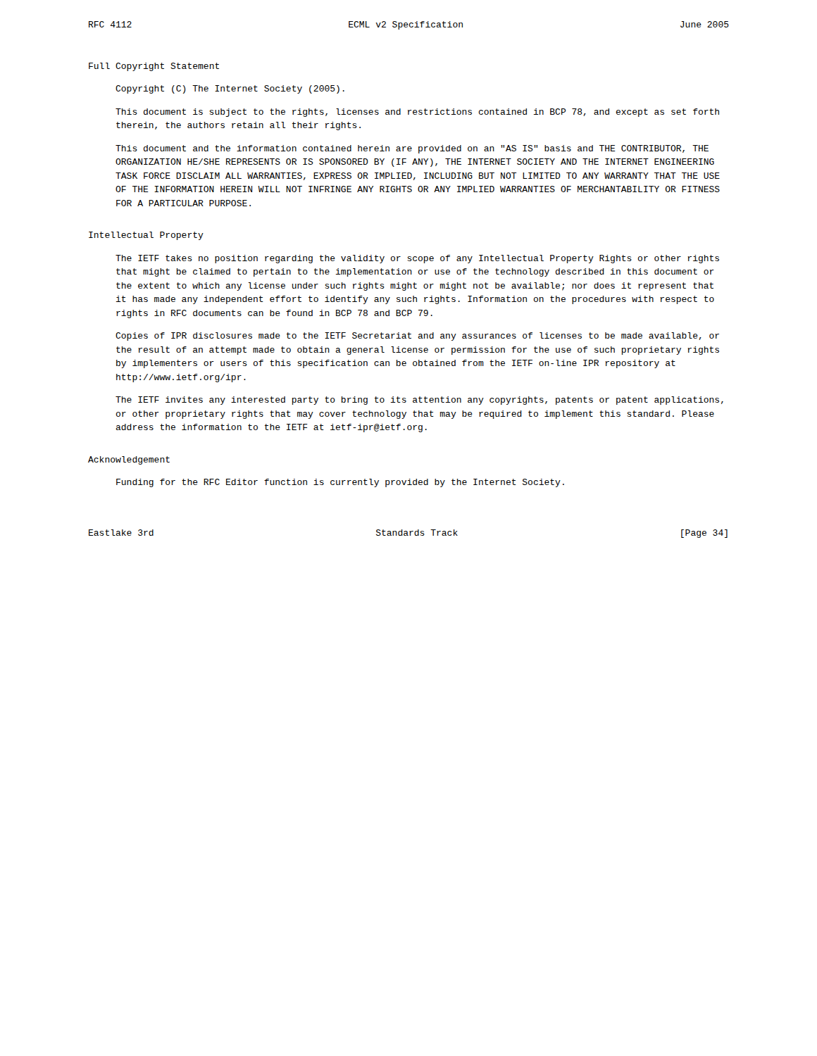RFC 4112 ECML v2 Specification June 2005
Full Copyright Statement
Copyright (C) The Internet Society (2005).
This document is subject to the rights, licenses and restrictions contained in BCP 78, and except as set forth therein, the authors retain all their rights.
This document and the information contained herein are provided on an "AS IS" basis and THE CONTRIBUTOR, THE ORGANIZATION HE/SHE REPRESENTS OR IS SPONSORED BY (IF ANY), THE INTERNET SOCIETY AND THE INTERNET ENGINEERING TASK FORCE DISCLAIM ALL WARRANTIES, EXPRESS OR IMPLIED, INCLUDING BUT NOT LIMITED TO ANY WARRANTY THAT THE USE OF THE INFORMATION HEREIN WILL NOT INFRINGE ANY RIGHTS OR ANY IMPLIED WARRANTIES OF MERCHANTABILITY OR FITNESS FOR A PARTICULAR PURPOSE.
Intellectual Property
The IETF takes no position regarding the validity or scope of any Intellectual Property Rights or other rights that might be claimed to pertain to the implementation or use of the technology described in this document or the extent to which any license under such rights might or might not be available; nor does it represent that it has made any independent effort to identify any such rights. Information on the procedures with respect to rights in RFC documents can be found in BCP 78 and BCP 79.
Copies of IPR disclosures made to the IETF Secretariat and any assurances of licenses to be made available, or the result of an attempt made to obtain a general license or permission for the use of such proprietary rights by implementers or users of this specification can be obtained from the IETF on-line IPR repository at http://www.ietf.org/ipr.
The IETF invites any interested party to bring to its attention any copyrights, patents or patent applications, or other proprietary rights that may cover technology that may be required to implement this standard. Please address the information to the IETF at ietf-ipr@ietf.org.
Acknowledgement
Funding for the RFC Editor function is currently provided by the Internet Society.
Eastlake 3rd Standards Track [Page 34]